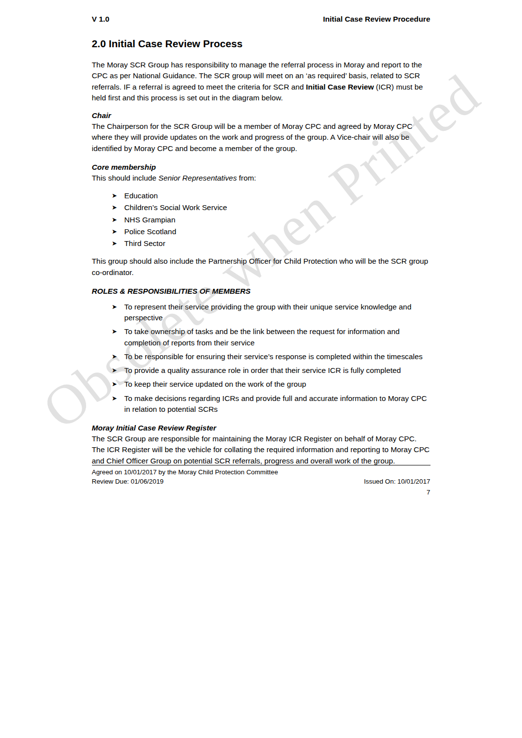Obsolete when Printed
V 1.0
Initial Case Review Procedure
2.0 Initial Case Review Process
The Moray SCR Group has responsibility to manage the referral process in Moray and report to the CPC as per National Guidance. The SCR group will meet on an ‘as required’ basis, related to SCR referrals. IF a referral is agreed to meet the criteria for SCR and Initial Case Review (ICR) must be held first and this process is set out in the diagram below.
Chair
The Chairperson for the SCR Group will be a member of Moray CPC and agreed by Moray CPC where they will provide updates on the work and progress of the group. A Vice-chair will also be identified by Moray CPC and become a member of the group.
Core membership
This should include Senior Representatives from:
Education
Children’s Social Work Service
NHS Grampian
Police Scotland
Third Sector
This group should also include the Partnership Officer for Child Protection who will be the SCR group co-ordinator.
ROLES & RESPONSIBILITIES OF MEMBERS
To represent their service providing the group with their unique service knowledge and perspective
To take ownership of tasks and be the link between the request for information and completion of reports from their service
To be responsible for ensuring their service’s response is completed within the timescales
To provide a quality assurance role in order that their service ICR is fully completed
To keep their service updated on the work of the group
To make decisions regarding ICRs and provide full and accurate information to Moray CPC in relation to potential SCRs
Moray Initial Case Review Register
The SCR Group are responsible for maintaining the Moray ICR Register on behalf of Moray CPC. The ICR Register will be the vehicle for collating the required information and reporting to Moray CPC and Chief Officer Group on potential SCR referrals, progress and overall work of the group.
Agreed on 10/01/2017 by the Moray Child Protection Committee
Review Due: 01/06/2019 Issued On: 10/01/2017
7